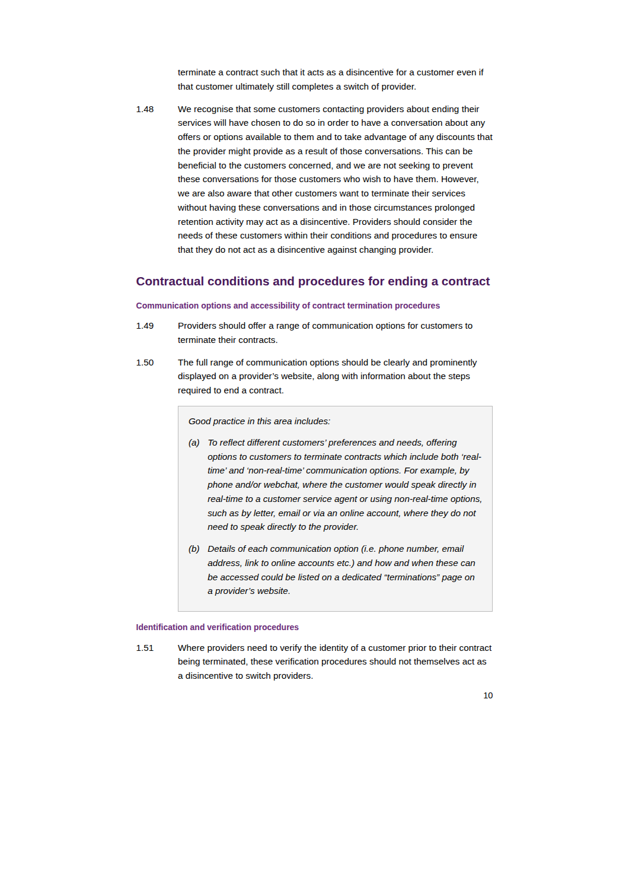terminate a contract such that it acts as a disincentive for a customer even if that customer ultimately still completes a switch of provider.
1.48
We recognise that some customers contacting providers about ending their services will have chosen to do so in order to have a conversation about any offers or options available to them and to take advantage of any discounts that the provider might provide as a result of those conversations. This can be beneficial to the customers concerned, and we are not seeking to prevent these conversations for those customers who wish to have them. However, we are also aware that other customers want to terminate their services without having these conversations and in those circumstances prolonged retention activity may act as a disincentive. Providers should consider the needs of these customers within their conditions and procedures to ensure that they do not act as a disincentive against changing provider.
Contractual conditions and procedures for ending a contract
Communication options and accessibility of contract termination procedures
1.49
Providers should offer a range of communication options for customers to terminate their contracts.
1.50
The full range of communication options should be clearly and prominently displayed on a provider’s website, along with information about the steps required to end a contract.
Good practice in this area includes:
(a) To reflect different customers’ preferences and needs, offering options to customers to terminate contracts which include both ‘real-time’ and ‘non-real-time’ communication options. For example, by phone and/or webchat, where the customer would speak directly in real-time to a customer service agent or using non-real-time options, such as by letter, email or via an online account, where they do not need to speak directly to the provider.
(b) Details of each communication option (i.e. phone number, email address, link to online accounts etc.) and how and when these can be accessed could be listed on a dedicated “terminations” page on a provider’s website.
Identification and verification procedures
1.51
Where providers need to verify the identity of a customer prior to their contract being terminated, these verification procedures should not themselves act as a disincentive to switch providers.
10